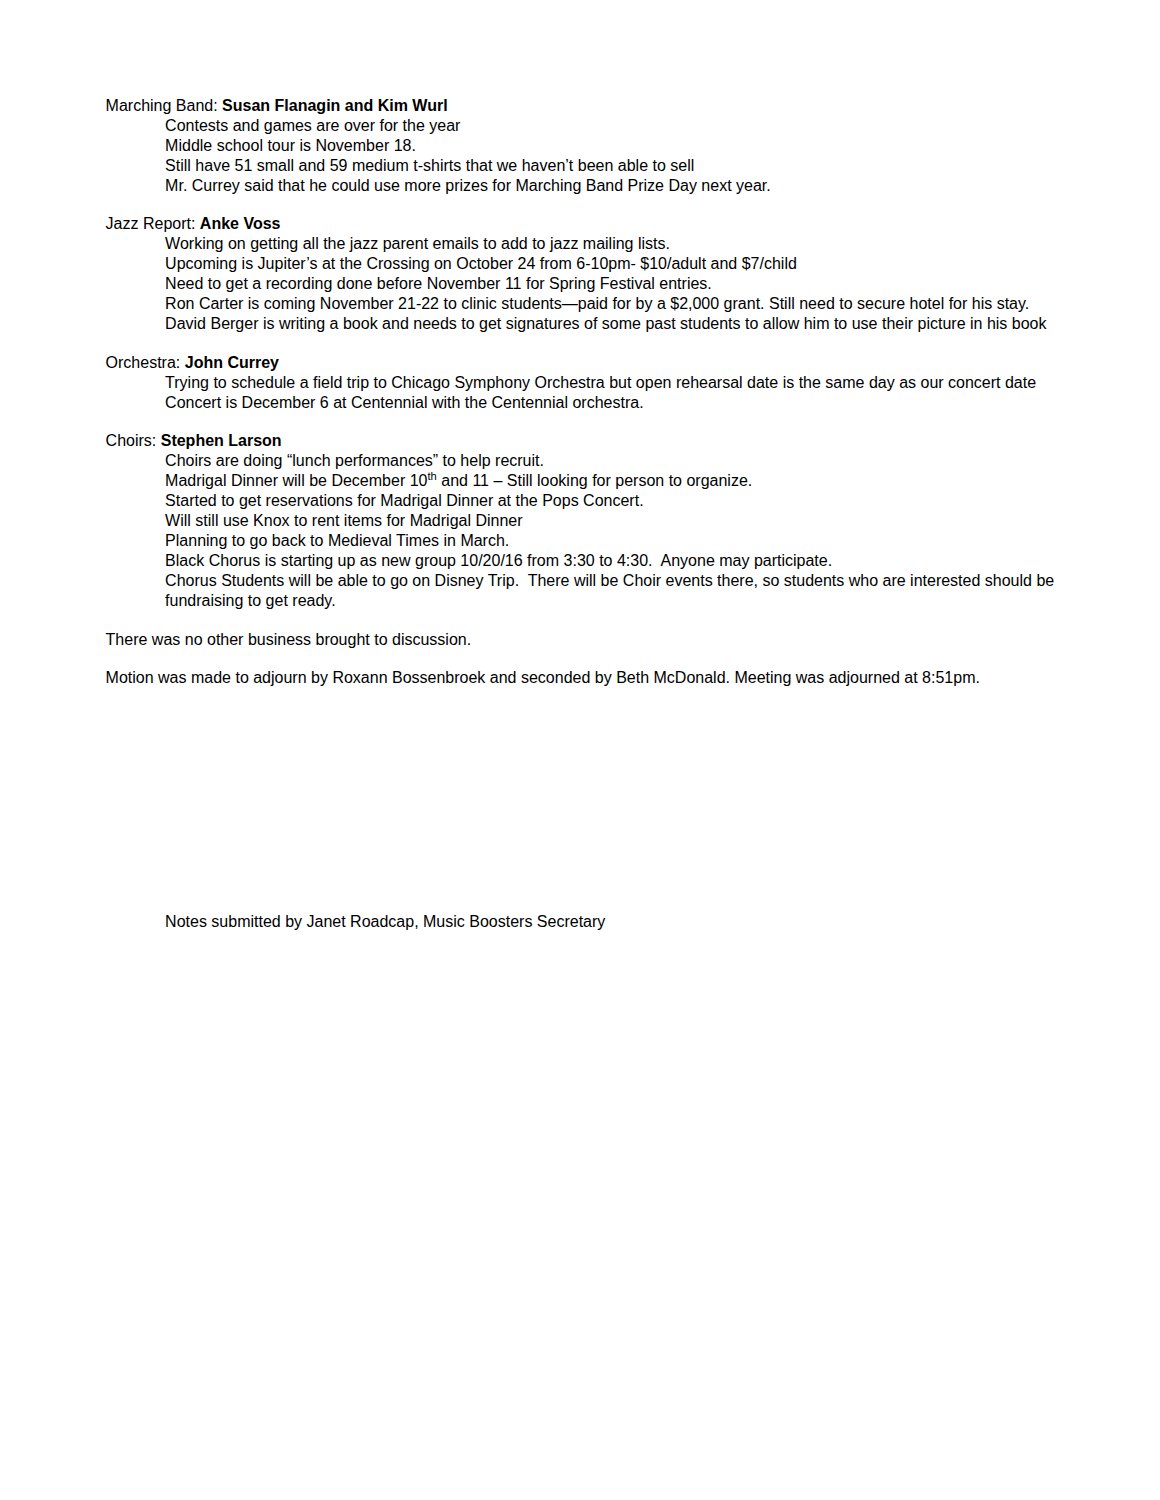Marching Band: Susan Flanagin and Kim Wurl
Contests and games are over for the year
Middle school tour is November 18.
Still have 51 small and 59 medium t-shirts that we haven’t been able to sell
Mr. Currey said that he could use more prizes for Marching Band Prize Day next year.
Jazz Report: Anke Voss
Working on getting all the jazz parent emails to add to jazz mailing lists.
Upcoming is Jupiter’s at the Crossing on October 24 from 6-10pm- $10/adult and $7/child
Need to get a recording done before November 11 for Spring Festival entries.
Ron Carter is coming November 21-22 to clinic students—paid for by a $2,000 grant. Still need to secure hotel for his stay.
David Berger is writing a book and needs to get signatures of some past students to allow him to use their picture in his book
Orchestra: John Currey
Trying to schedule a field trip to Chicago Symphony Orchestra but open rehearsal date is the same day as our concert date
Concert is December 6 at Centennial with the Centennial orchestra.
Choirs: Stephen Larson
Choirs are doing “lunch performances” to help recruit.
Madrigal Dinner will be December 10th and 11 – Still looking for person to organize.
Started to get reservations for Madrigal Dinner at the Pops Concert.
Will still use Knox to rent items for Madrigal Dinner
Planning to go back to Medieval Times in March.
Black Chorus is starting up as new group 10/20/16 from 3:30 to 4:30. Anyone may participate.
Chorus Students will be able to go on Disney Trip. There will be Choir events there, so students who are interested should be fundraising to get ready.
There was no other business brought to discussion.
Motion was made to adjourn by Roxann Bossenbroek and seconded by Beth McDonald. Meeting was adjourned at 8:51pm.
Notes submitted by Janet Roadcap, Music Boosters Secretary